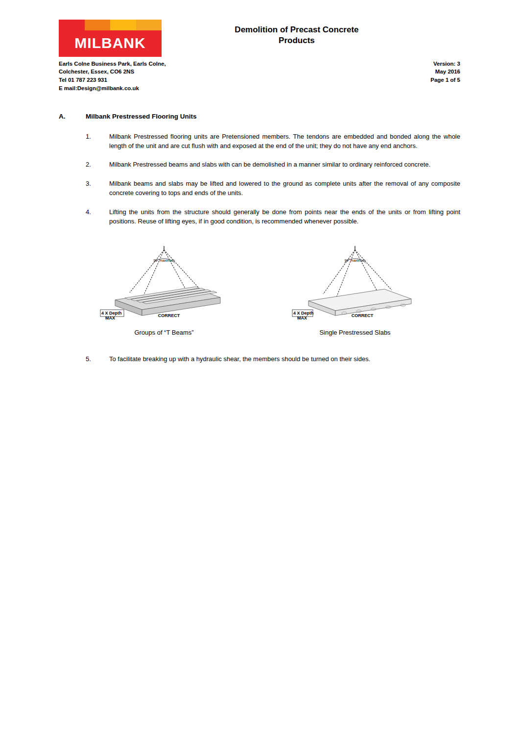MILBANK
Demolition of Precast Concrete
Products
Earls Colne Business Park, Earls Colne,
Colchester, Essex, CO6 2NS
Tel 01 787 223 931
E mail:Design@milbank.co.uk
Version: 3
May 2016
Page 1 of 5
A. Milbank Prestressed Flooring Units
Milbank Prestressed flooring units are Pretensioned members. The tendons are embedded and bonded along the whole length of the unit and are cut flush with and exposed at the end of the unit; they do not have any end anchors.
Milbank Prestressed beams and slabs with can be demolished in a manner similar to ordinary reinforced concrete.
Milbank beams and slabs may be lifted and lowered to the ground as complete units after the removal of any composite concrete covering to tops and ends of the units.
Lifting the units from the structure should generally be done from points near the ends of the units or from lifting point positions. Reuse of lifting eyes, if in good condition, is recommended whenever possible.
90° maximum 4 X Depth MAX CORRECT
Groups of “T Beams”
90° maximum 4 X Depth MAX CORRECT
Single Prestressed Slabs
To facilitate breaking up with a hydraulic shear, the members should be turned on their sides.